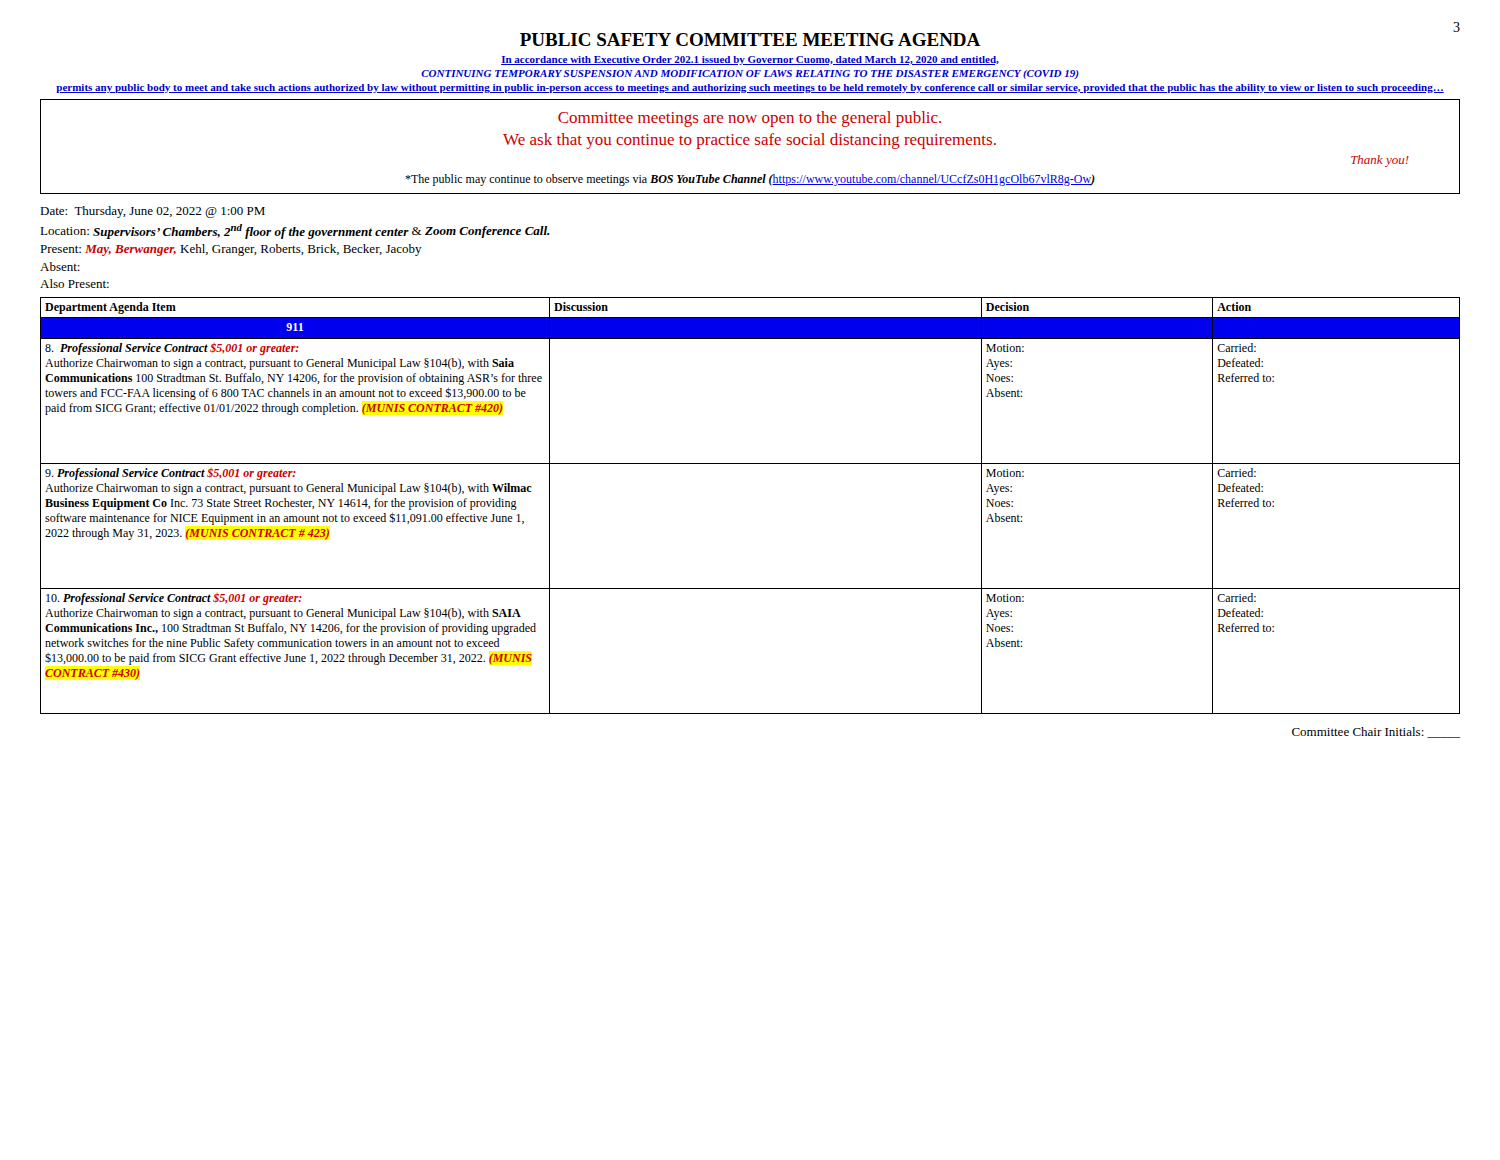3
PUBLIC SAFETY COMMITTEE MEETING AGENDA
In accordance with Executive Order 202.1 issued by Governor Cuomo, dated March 12, 2020 and entitled,
CONTINUING TEMPORARY SUSPENSION AND MODIFICATION OF LAWS RELATING TO THE DISASTER EMERGENCY (COVID 19)
permits any public body to meet and take such actions authorized by law without permitting in public in-person access to meetings and authorizing such meetings to be held remotely by conference call or similar service, provided that the public has the ability to view or listen to such proceeding…
Committee meetings are now open to the general public.
We ask that you continue to practice safe social distancing requirements.
Thank you!
*The public may continue to observe meetings via BOS YouTube Channel (https://www.youtube.com/channel/UCcfZs0H1gcOlb67vlR8g-Ow)
Date: Thursday, June 02, 2022 @ 1:00 PM
Location: Supervisors’ Chambers, 2nd floor of the government center & Zoom Conference Call.
Present: May, Berwanger, Kehl, Granger, Roberts, Brick, Becker, Jacoby
Absent:
Also Present:
| Department Agenda Item | Discussion | Decision | Action |
| --- | --- | --- | --- |
| 911 | | | |
| 8. Professional Service Contract $5,001 or greater: Authorize Chairwoman to sign a contract, pursuant to General Municipal Law §104(b), with Saia Communications 100 Stradtman St. Buffalo, NY 14206, for the provision of obtaining ASR’s for three towers and FCC-FAA licensing of 6 800 TAC channels in an amount not to exceed $13,900.00 to be paid from SICG Grant; effective 01/01/2022 through completion. (MUNIS CONTRACT #420) | | Motion: Ayes: Noes: Absent: | Carried: Defeated: Referred to: |
| 9. Professional Service Contract $5,001 or greater: Authorize Chairwoman to sign a contract, pursuant to General Municipal Law §104(b), with Wilmac Business Equipment Co Inc. 73 State Street Rochester, NY 14614, for the provision of providing software maintenance for NICE Equipment in an amount not to exceed $11,091.00 effective June 1, 2022 through May 31, 2023. (MUNIS CONTRACT # 423) | | Motion: Ayes: Noes: Absent: | Carried: Defeated: Referred to: |
| 10. Professional Service Contract $5,001 or greater: Authorize Chairwoman to sign a contract, pursuant to General Municipal Law §104(b), with SAIA Communications Inc., 100 Stradtman St Buffalo, NY 14206, for the provision of providing upgraded network switches for the nine Public Safety communication towers in an amount not to exceed $13,000.00 to be paid from SICG Grant effective June 1, 2022 through December 31, 2022. (MUNIS CONTRACT #430) | | Motion: Ayes: Noes: Absent: | Carried: Defeated: Referred to: |
Committee Chair Initials: _____